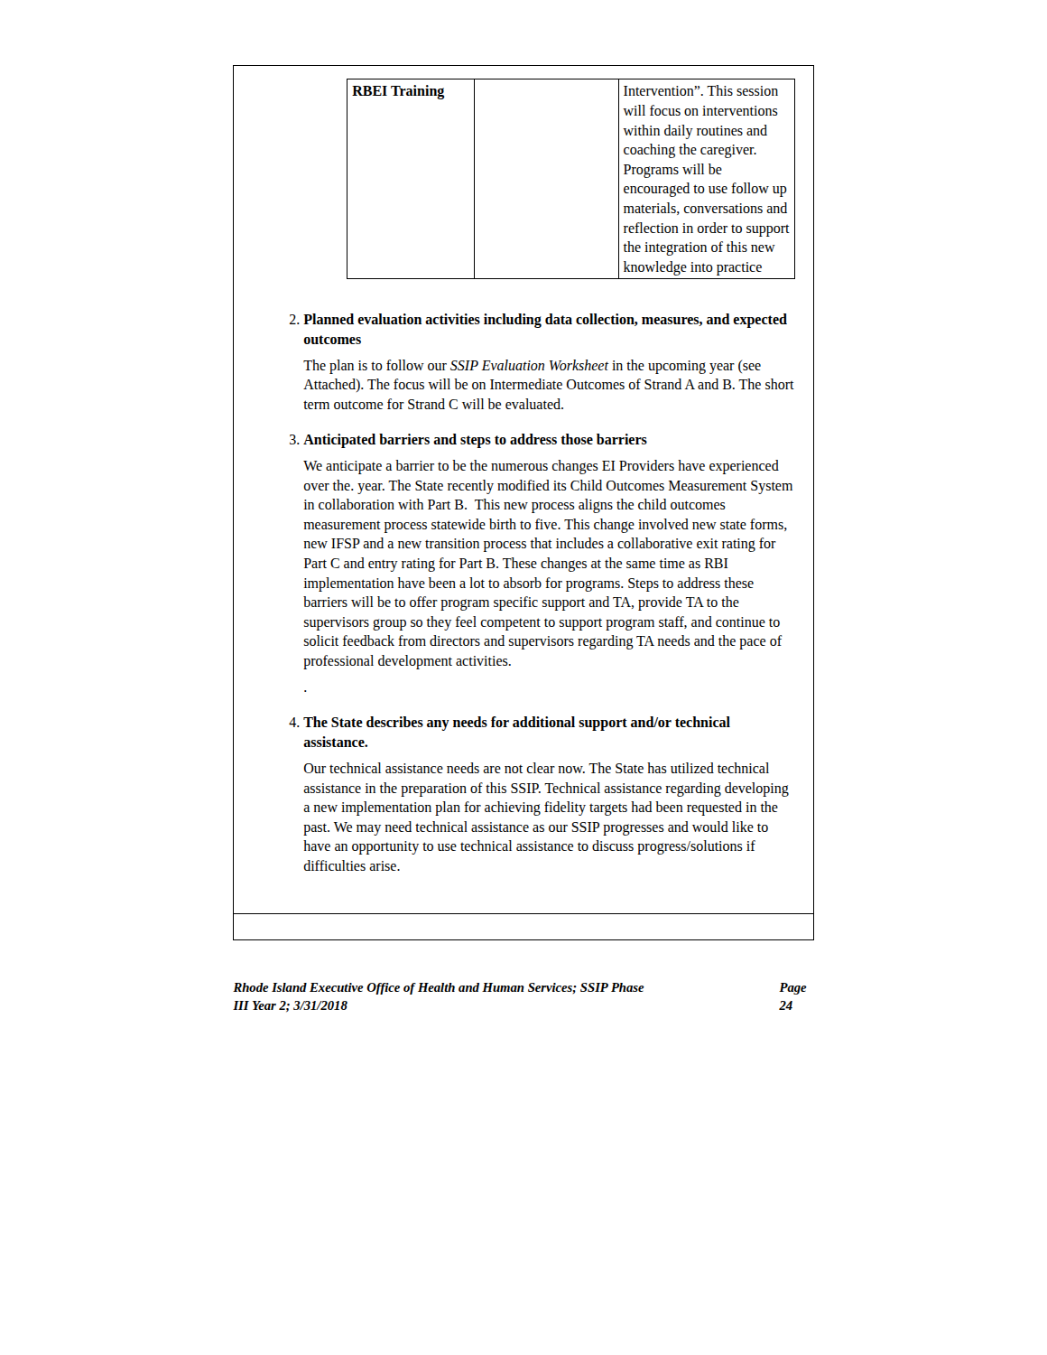| RBEI Training | | Intervention”. This session will focus on interventions within daily routines and coaching the caregiver. Programs will be encouraged to use follow up materials, conversations and reflection in order to support the integration of this new knowledge into practice |
Planned evaluation activities including data collection, measures, and expected outcomes
The plan is to follow our SSIP Evaluation Worksheet in the upcoming year (see Attached). The focus will be on Intermediate Outcomes of Strand A and B. The short term outcome for Strand C will be evaluated.
Anticipated barriers and steps to address those barriers
We anticipate a barrier to be the numerous changes EI Providers have experienced over the. year. The State recently modified its Child Outcomes Measurement System in collaboration with Part B. This new process aligns the child outcomes measurement process statewide birth to five. This change involved new state forms, new IFSP and a new transition process that includes a collaborative exit rating for Part C and entry rating for Part B. These changes at the same time as RBI implementation have been a lot to absorb for programs. Steps to address these barriers will be to offer program specific support and TA, provide TA to the supervisors group so they feel competent to support program staff, and continue to solicit feedback from directors and supervisors regarding TA needs and the pace of professional development activities.
.
The State describes any needs for additional support and/or technical assistance.
Our technical assistance needs are not clear now. The State has utilized technical assistance in the preparation of this SSIP. Technical assistance regarding developing a new implementation plan for achieving fidelity targets had been requested in the past. We may need technical assistance as our SSIP progresses and would like to have an opportunity to use technical assistance to discuss progress/solutions if difficulties arise.
Rhode Island Executive Office of Health and Human Services; SSIP Phase III Year 2; 3/31/2018 Page 24